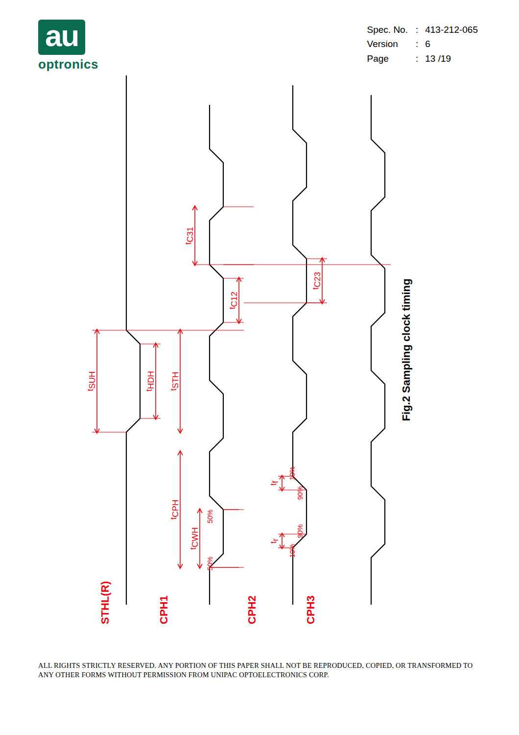au optronics
| Spec. No. | : | 413-212-065 |
| Version | : | 6 |
| Page | : | 13 /19 |
Fig.2 Sampling clock timing
tSUH tHDH tSTH tC12 tC31 tC23 tCPH tCWH 50% 50% tf 10% 90% tr 90% 10%
STHL(R) CPH1 CPH2 CPH3
ALL RIGHTS STRICTLY RESERVED. ANY PORTION OF THIS PAPER SHALL NOT BE REPRODUCED, COPIED, OR TRANSFORMED TO ANY OTHER FORMS WITHOUT PERMISSION FROM UNIPAC OPTOELECTRONICS CORP.